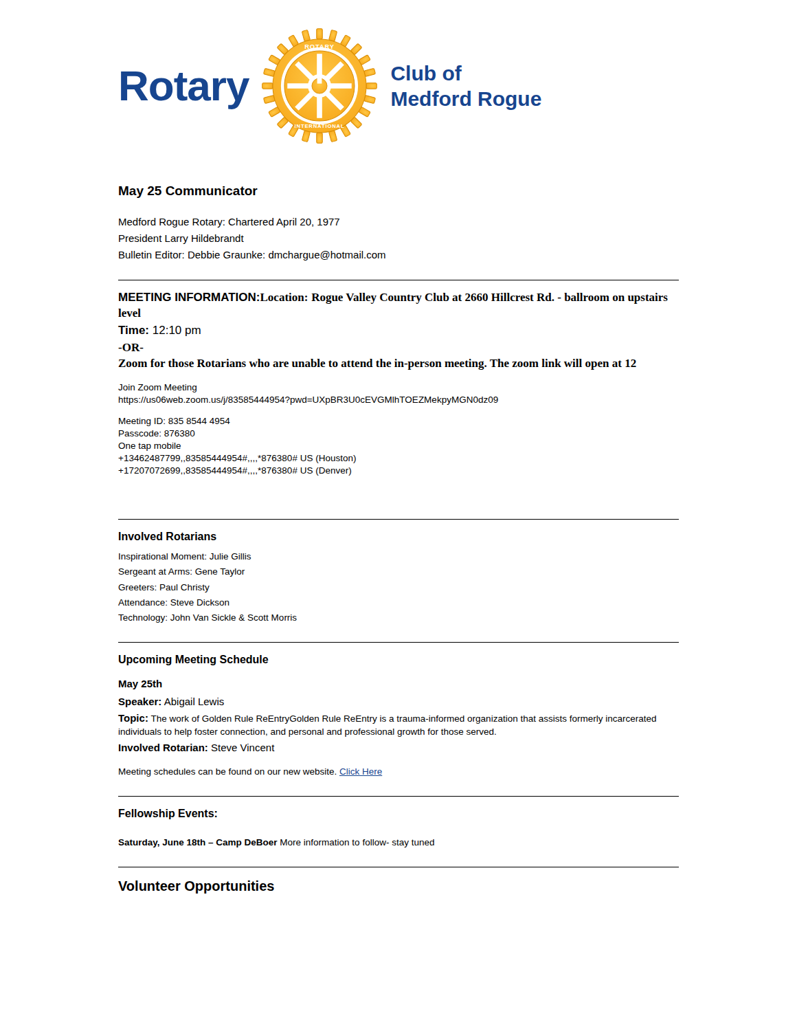Rotary
ROTARY INTERNATIONAL
Club of
Medford Rogue
May 25 Communicator
Medford Rogue Rotary: Chartered April 20, 1977
President Larry Hildebrandt
Bulletin Editor: Debbie Graunke: dmchargue@hotmail.com
MEETING INFORMATION:Location: Rogue Valley Country Club at 2660 Hillcrest Rd. - ballroom on upstairs level
Time: 12:10 pm
-OR-
Zoom for those Rotarians who are unable to attend the in-person meeting. The zoom link will open at 12
Join Zoom Meeting
https://us06web.zoom.us/j/83585444954?pwd=UXpBR3U0cEVGMlhTOEZMekpyMGN0dz09
Meeting ID: 835 8544 4954
Passcode: 876380
One tap mobile
+13462487799,,83585444954#,,,,*876380# US (Houston)
+17207072699,,83585444954#,,,,*876380# US (Denver)
Involved Rotarians
Inspirational Moment: Julie Gillis
Sergeant at Arms: Gene Taylor
Greeters: Paul Christy
Attendance: Steve Dickson
Technology: John Van Sickle & Scott Morris
Upcoming Meeting Schedule
May 25th
Speaker: Abigail Lewis
Topic: The work of Golden Rule ReEntryGolden Rule ReEntry is a trauma-informed organization that assists formerly incarcerated individuals to help foster connection, and personal and professional growth for those served.
Involved Rotarian: Steve Vincent
Meeting schedules can be found on our new website. Click Here
Fellowship Events:
Saturday, June 18th – Camp DeBoer More information to follow- stay tuned
Volunteer Opportunities